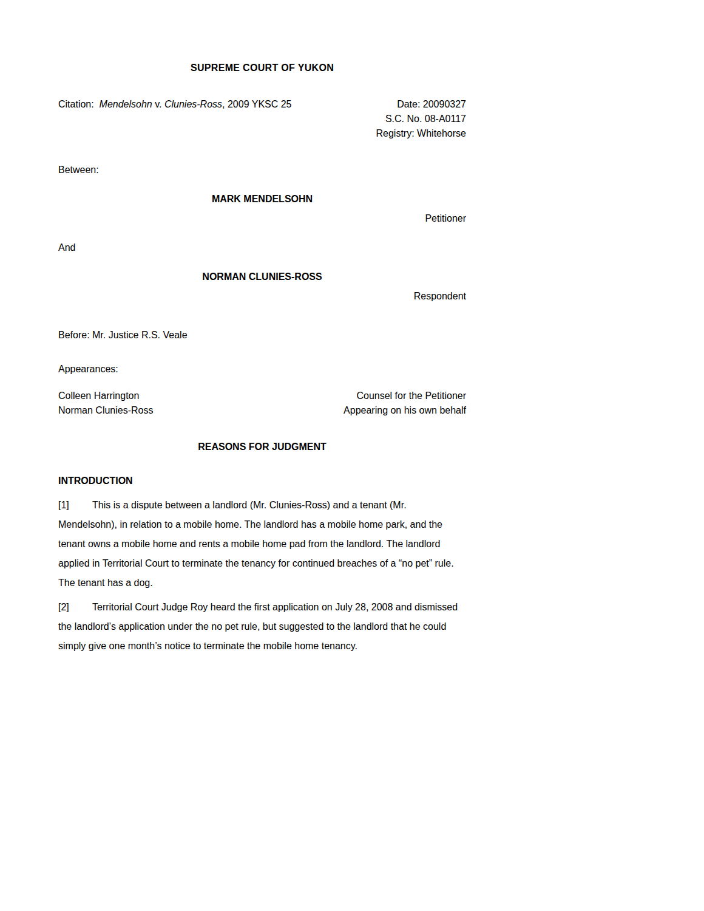SUPREME COURT OF YUKON
Citation: Mendelsohn v. Clunies-Ross, 2009 YKSC 25
Date: 20090327
S.C. No. 08-A0117
Registry: Whitehorse
Between:
MARK MENDELSOHN
Petitioner
And
NORMAN CLUNIES-ROSS
Respondent
Before: Mr. Justice R.S. Veale
Appearances:
Colleen Harrington Counsel for the Petitioner
Norman Clunies-Ross Appearing on his own behalf
REASONS FOR JUDGMENT
INTRODUCTION
[1] This is a dispute between a landlord (Mr. Clunies-Ross) and a tenant (Mr. Mendelsohn), in relation to a mobile home. The landlord has a mobile home park, and the tenant owns a mobile home and rents a mobile home pad from the landlord. The landlord applied in Territorial Court to terminate the tenancy for continued breaches of a “no pet” rule. The tenant has a dog.
[2] Territorial Court Judge Roy heard the first application on July 28, 2008 and dismissed the landlord’s application under the no pet rule, but suggested to the landlord that he could simply give one month’s notice to terminate the mobile home tenancy.